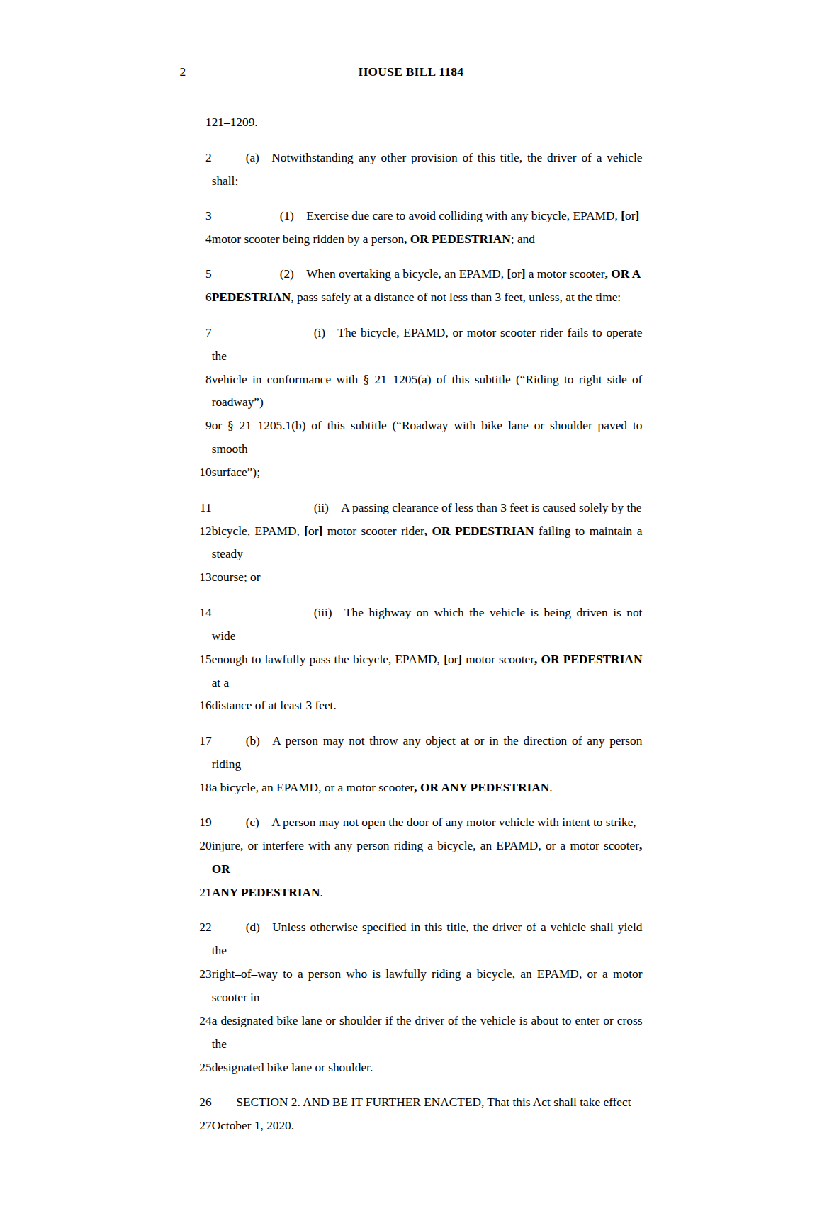2
HOUSE BILL 1184
| 1 | 21–1209. |
| 2 | (a) Notwithstanding any other provision of this title, the driver of a vehicle shall: |
| 3 | (1) Exercise due care to avoid colliding with any bicycle, EPAMD, [ or ] |
| 4 | motor scooter being ridden by a person , OR PEDESTRIAN ; and |
| 5 | (2) When overtaking a bicycle, an EPAMD, [ or ] a motor scooter , OR A |
| 6 | PEDESTRIAN , pass safely at a distance of not less than 3 feet, unless, at the time: |
| 7 | (i) The bicycle, EPAMD, or motor scooter rider fails to operate the |
| 8 | vehicle in conformance with § 21–1205(a) of this subtitle (“Riding to right side of roadway”) |
| 9 | or § 21–1205.1(b) of this subtitle (“Roadway with bike lane or shoulder paved to smooth |
| 10 | surface”); |
| 11 | (ii) A passing clearance of less than 3 feet is caused solely by the |
| 12 | bicycle, EPAMD, [ or ] motor scooter rider , OR PEDESTRIAN failing to maintain a steady |
| 13 | course; or |
| 14 | (iii) The highway on which the vehicle is being driven is not wide |
| 15 | enough to lawfully pass the bicycle, EPAMD, [ or ] motor scooter , OR PEDESTRIAN at a |
| 16 | distance of at least 3 feet. |
| 17 | (b) A person may not throw any object at or in the direction of any person riding |
| 18 | a bicycle, an EPAMD, or a motor scooter , OR ANY PEDESTRIAN . |
| 19 | (c) A person may not open the door of any motor vehicle with intent to strike, |
| 20 | injure, or interfere with any person riding a bicycle, an EPAMD, or a motor scooter , OR |
| 21 | ANY PEDESTRIAN . |
| 22 | (d) Unless otherwise specified in this title, the driver of a vehicle shall yield the |
| 23 | right–of–way to a person who is lawfully riding a bicycle, an EPAMD, or a motor scooter in |
| 24 | a designated bike lane or shoulder if the driver of the vehicle is about to enter or cross the |
| 25 | designated bike lane or shoulder. |
| 26 | SECTION 2. AND BE IT FURTHER ENACTED, That this Act shall take effect |
| 27 | October 1, 2020. |